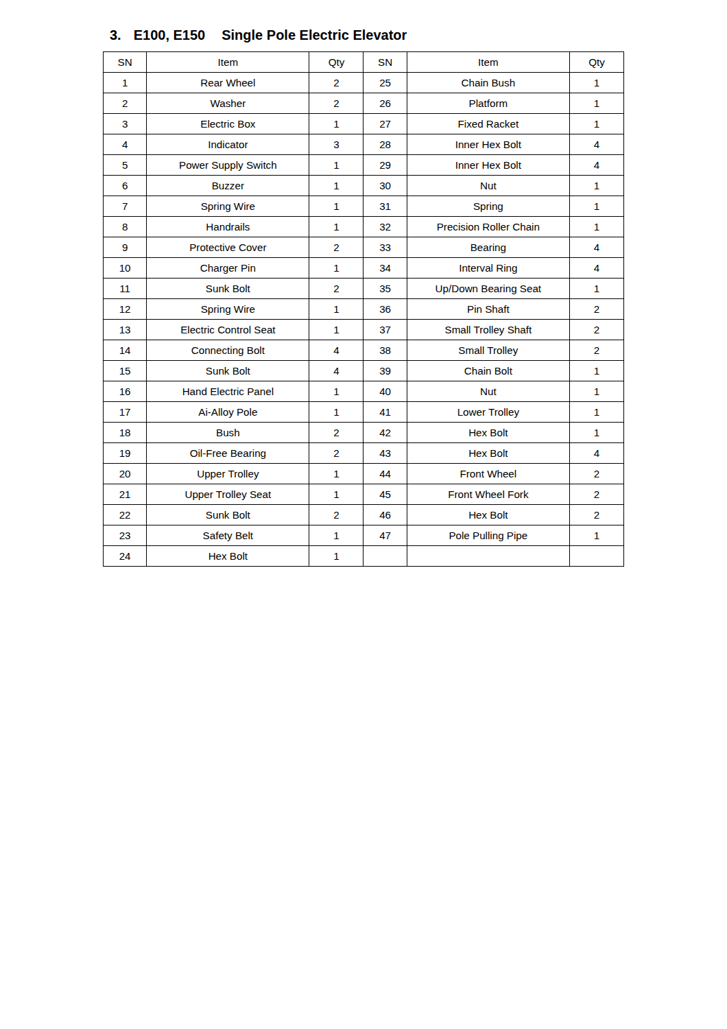3. E100, E150Single Pole Electric Elevator
| SN | Item | Qty | SN | Item | Qty |
| --- | --- | --- | --- | --- | --- |
| 1 | Rear Wheel | 2 | 25 | Chain Bush | 1 |
| 2 | Washer | 2 | 26 | Platform | 1 |
| 3 | Electric Box | 1 | 27 | Fixed Racket | 1 |
| 4 | Indicator | 3 | 28 | Inner Hex Bolt | 4 |
| 5 | Power Supply Switch | 1 | 29 | Inner Hex Bolt | 4 |
| 6 | Buzzer | 1 | 30 | Nut | 1 |
| 7 | Spring Wire | 1 | 31 | Spring | 1 |
| 8 | Handrails | 1 | 32 | Precision Roller Chain | 1 |
| 9 | Protective Cover | 2 | 33 | Bearing | 4 |
| 10 | Charger Pin | 1 | 34 | Interval Ring | 4 |
| 11 | Sunk Bolt | 2 | 35 | Up/Down Bearing Seat | 1 |
| 12 | Spring Wire | 1 | 36 | Pin Shaft | 2 |
| 13 | Electric Control Seat | 1 | 37 | Small Trolley Shaft | 2 |
| 14 | Connecting Bolt | 4 | 38 | Small Trolley | 2 |
| 15 | Sunk Bolt | 4 | 39 | Chain Bolt | 1 |
| 16 | Hand Electric Panel | 1 | 40 | Nut | 1 |
| 17 | Ai-Alloy Pole | 1 | 41 | Lower Trolley | 1 |
| 18 | Bush | 2 | 42 | Hex Bolt | 1 |
| 19 | Oil-Free Bearing | 2 | 43 | Hex Bolt | 4 |
| 20 | Upper Trolley | 1 | 44 | Front Wheel | 2 |
| 21 | Upper Trolley Seat | 1 | 45 | Front Wheel Fork | 2 |
| 22 | Sunk Bolt | 2 | 46 | Hex Bolt | 2 |
| 23 | Safety Belt | 1 | 47 | Pole Pulling Pipe | 1 |
| 24 | Hex Bolt | 1 | | | |